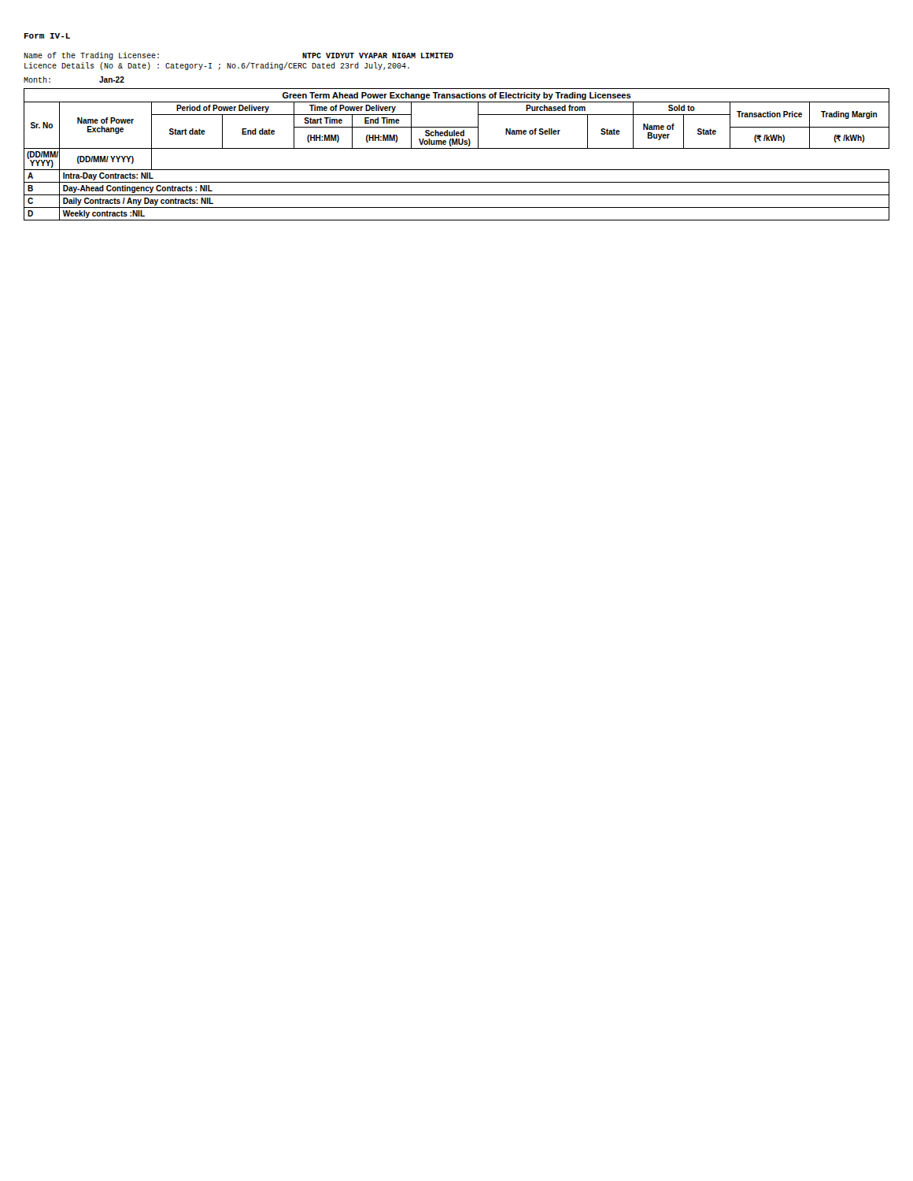Form IV-L
Name of the Trading Licensee:NTPC VIDYUT VYAPAR NIGAM LIMITED
Licence Details (No & Date) : Category-I ; No.6/Trading/CERC Dated 23rd July,2004.
Month:Jan-22
| Green Term Ahead Power Exchange Transactions of Electricity by Trading Licensees |
| Sr. No | Name of Power Exchange | Period of Power Delivery | Time of Power Delivery | | Purchased from | Sold to | Transaction Price | Trading Margin |
| Start date | End date | Start Time | End Time | Name of Seller | State | Name of Buyer | State |
| (HH:MM) | (HH:MM) | Scheduled Volume (MUs) | (₹ /kWh) | (₹ /kWh) |
| (DD/MM/ YYYY) | (DD/MM/ YYYY) |
| A | Intra-Day Contracts: NIL |
| B | Day-Ahead Contingency Contracts : NIL |
| C | Daily Contracts / Any Day contracts: NIL |
| D | Weekly contracts :NIL |